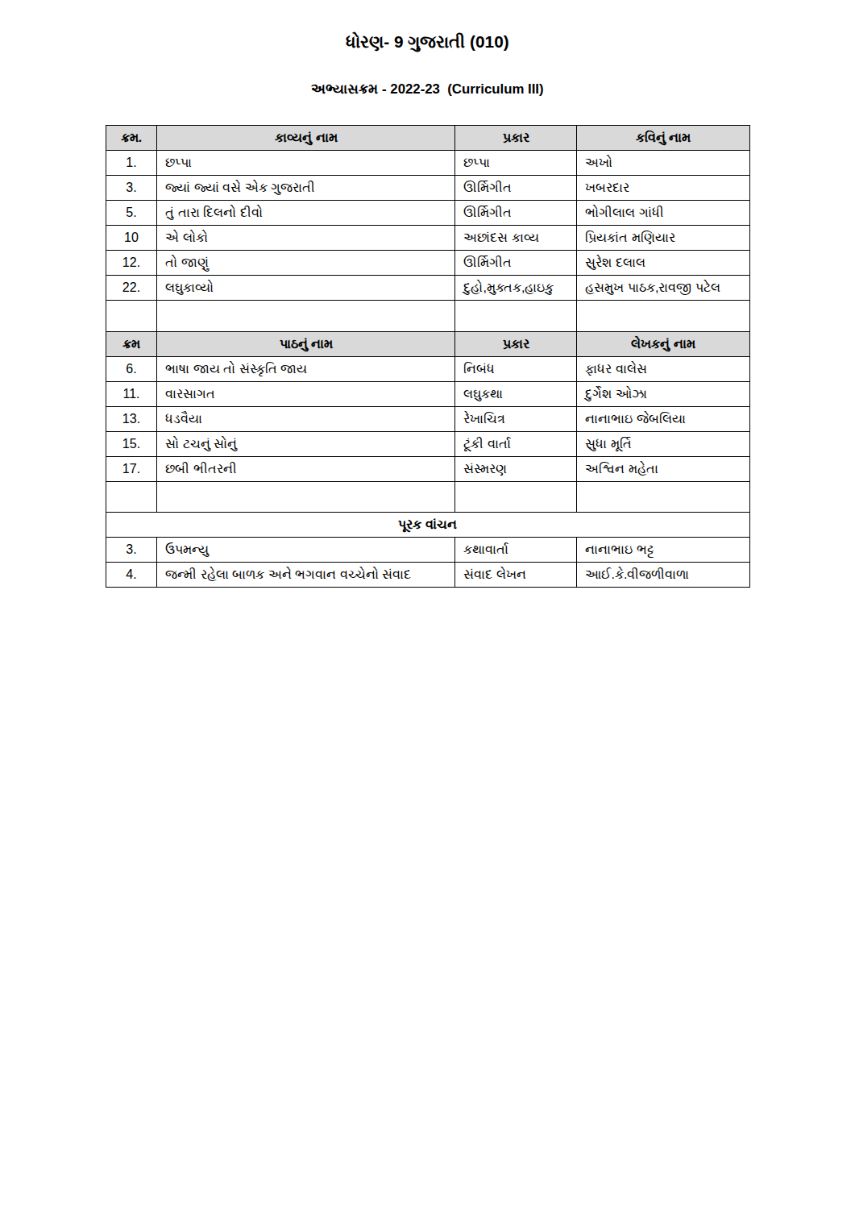ધોરણ- 9 ગુજરાતી (010)
અભ્યાસક્રમ - 2022-23 (Curriculum III)
| ક્રમ. | કાવ્યનું નામ | પ્રકાર | કવિનું નામ |
| --- | --- | --- | --- |
| 1. | છપ્પા | છપ્પા | અખો |
| 3. | જ્યાં જ્યાં વસે એક ગુજરાતી | ઊર્મિગીત | ખબરદાર |
| 5. | તું તારા દિલનો દીવો | ઊર્મિગીત | ભોગીલાલ ગાંધી |
| 10 | એ લોકો | અછાંદસ કાવ્ય | પ્રિયકાંત મણિયાર |
| 12. | તો જાણું | ઊર્મિગીત | સુરેશ દલાલ |
| 22. | લઘુકાવ્યો | દુહો,મુક્તક,હાઇકુ | હસમુખ પાઠક,રાવજી પટેલ |
| ક્રમ | પાઠનું નામ | પ્રકાર | લેખકનું નામ |
| 6. | ભાષા જાય તો સંસ્કૃતિ જાય | નિબંધ | ફાધર વાલેસ |
| 11. | વારસાગત | લઘુકથા | દુર્ગેશ ઓઝા |
| 13. | ધડવૈયા | રેખાચિત્ર | નાનાભાઇ જેબલિયા |
| 15. | સો ટચનું સોનું | ટૂંકી વાર્તા | સુધા મૂર્તિ |
| 17. | છબી ભીતરની | સંસ્મરણ | અશ્વિન મહેતા |
| પૂરક વાંચન |
| 3. | ઉપમન્યુ | કથાવાર્તા | નાનાભાઇ ભટ્ટ |
| 4. | જન્મી રહેલા બાળક અને ભગવાન વચ્ચેનો સંવાદ | સંવાદ લેખન | આઈ.કે.વીજળીવાળા |